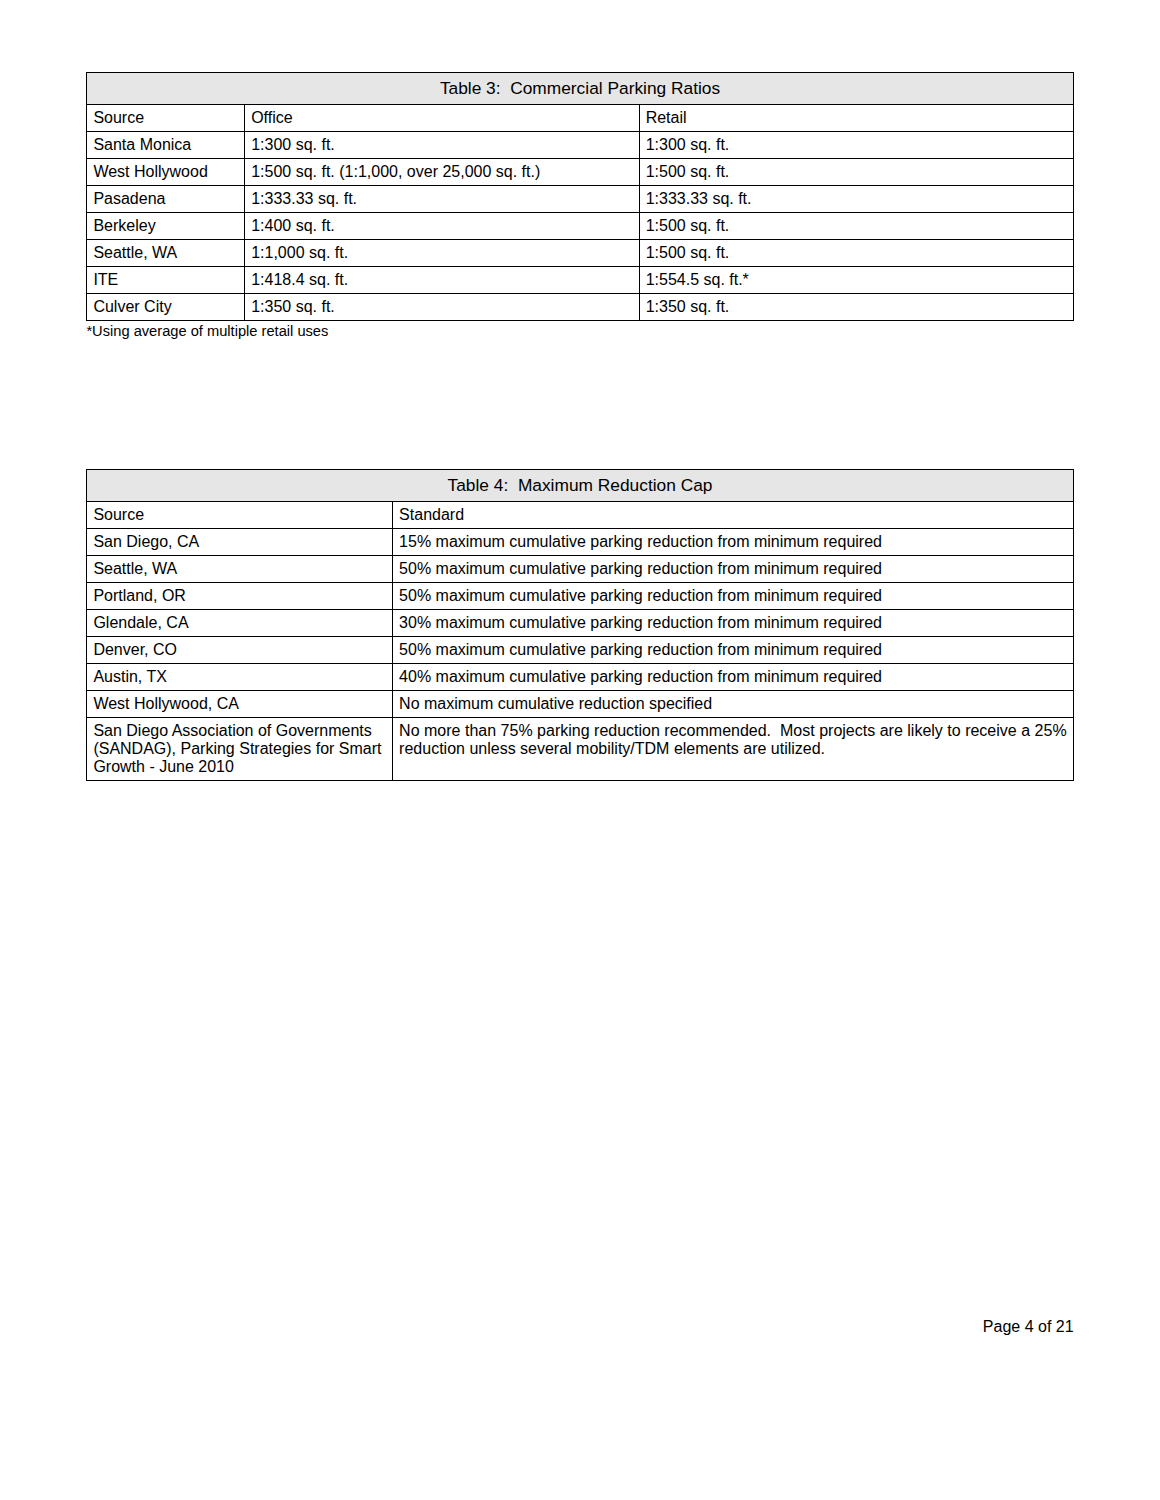Table 3: Commercial Parking Ratios
| Source | Office | Retail |
| Santa Monica | 1:300 sq. ft. | 1:300 sq. ft. |
| West Hollywood | 1:500 sq. ft. (1:1,000, over 25,000 sq. ft.) | 1:500 sq. ft. |
| Pasadena | 1:333.33 sq. ft. | 1:333.33 sq. ft. |
| Berkeley | 1:400 sq. ft. | 1:500 sq. ft. |
| Seattle, WA | 1:1,000 sq. ft. | 1:500 sq. ft. |
| ITE | 1:418.4 sq. ft. | 1:554.5 sq. ft.* |
| Culver City | 1:350 sq. ft. | 1:350 sq. ft. |
*Using average of multiple retail uses
Table 4: Maximum Reduction Cap
| Source | Standard |
| San Diego, CA | 15% maximum cumulative parking reduction from minimum required |
| Seattle, WA | 50% maximum cumulative parking reduction from minimum required |
| Portland, OR | 50% maximum cumulative parking reduction from minimum required |
| Glendale, CA | 30% maximum cumulative parking reduction from minimum required |
| Denver, CO | 50% maximum cumulative parking reduction from minimum required |
| Austin, TX | 40% maximum cumulative parking reduction from minimum required |
| West Hollywood, CA | No maximum cumulative reduction specified |
| San Diego Association of Governments (SANDAG), Parking Strategies for Smart Growth - June 2010 | No more than 75% parking reduction recommended. Most projects are likely to receive a 25% reduction unless several mobility/TDM elements are utilized. |
Page 4 of 21